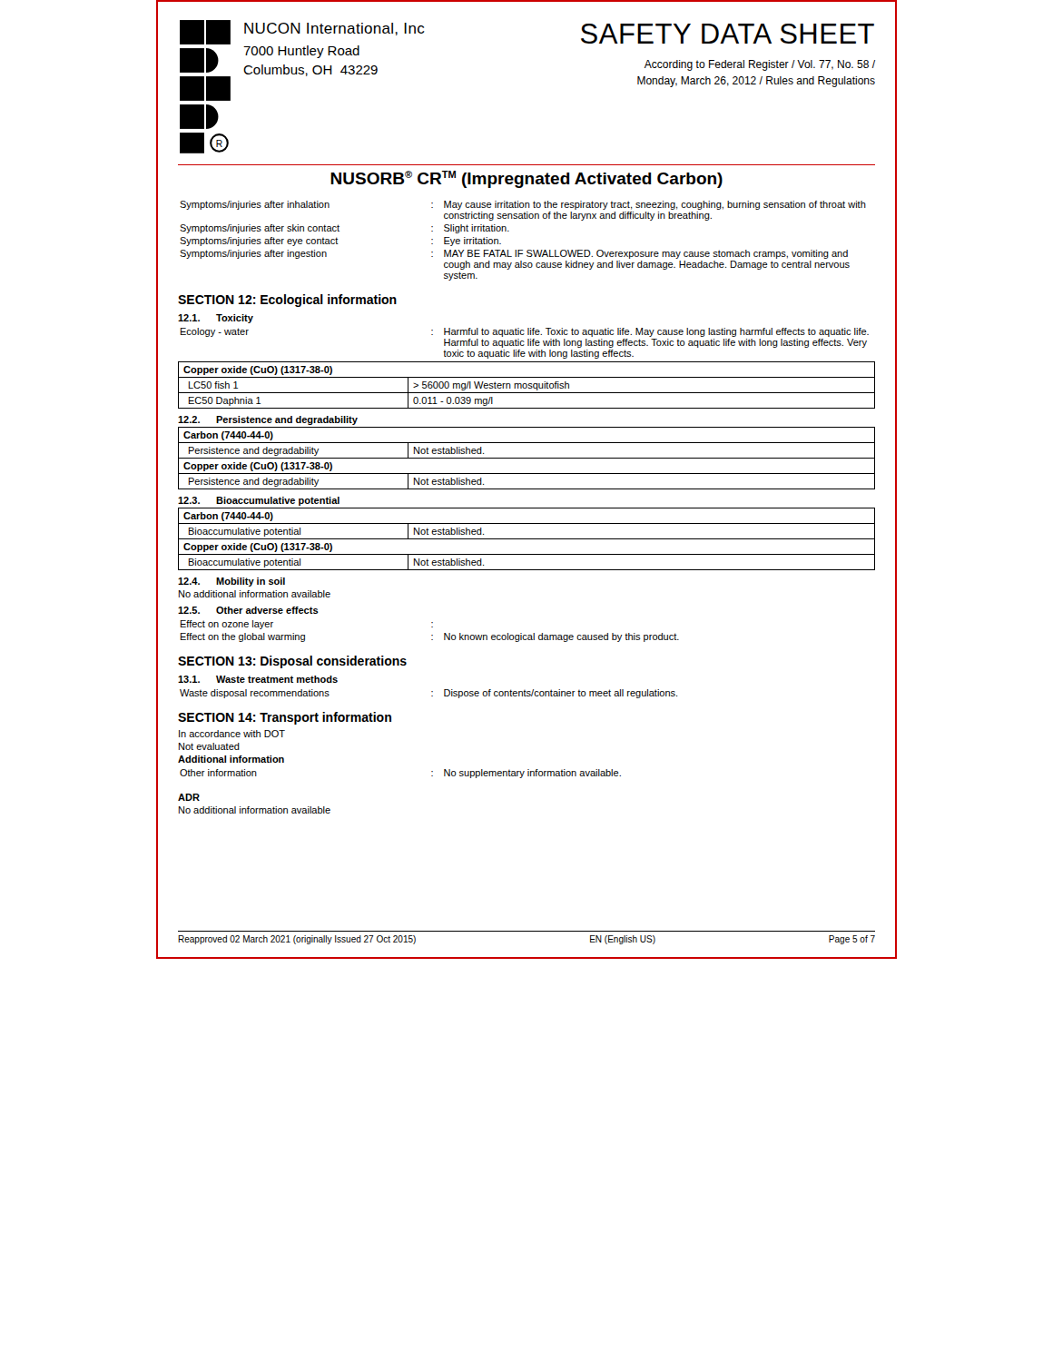R
NUCON International, Inc
7000 Huntley Road
Columbus, OH 43229
SAFETY DATA SHEET
According to Federal Register / Vol. 77, No. 58 /
Monday, March 26, 2012 / Rules and Regulations
NUSORB® CRTM (Impregnated Activated Carbon)
| Symptoms/injuries after inhalation | : | May cause irritation to the respiratory tract, sneezing, coughing, burning sensation of throat with constricting sensation of the larynx and difficulty in breathing. |
| Symptoms/injuries after skin contact | : | Slight irritation. |
| Symptoms/injuries after eye contact | : | Eye irritation. |
| Symptoms/injuries after ingestion | : | MAY BE FATAL IF SWALLOWED. Overexposure may cause stomach cramps, vomiting and cough and may also cause kidney and liver damage. Headache. Damage to central nervous system. |
SECTION 12: Ecological information
12.1. Toxicity
| Ecology - water | : | Harmful to aquatic life. Toxic to aquatic life. May cause long lasting harmful effects to aquatic life. Harmful to aquatic life with long lasting effects. Toxic to aquatic life with long lasting effects. Very toxic to aquatic life with long lasting effects. |
| Copper oxide (CuO) (1317-38-0) |
| LC50 fish 1 | > 56000 mg/l Western mosquitofish |
| EC50 Daphnia 1 | 0.011 - 0.039 mg/l |
12.2. Persistence and degradability
| Carbon (7440-44-0) |
| Persistence and degradability | Not established. |
| Copper oxide (CuO) (1317-38-0) |
| Persistence and degradability | Not established. |
12.3. Bioaccumulative potential
| Carbon (7440-44-0) |
| Bioaccumulative potential | Not established. |
| Copper oxide (CuO) (1317-38-0) |
| Bioaccumulative potential | Not established. |
12.4. Mobility in soil
No additional information available
12.5. Other adverse effects
| Effect on ozone layer | : | |
| Effect on the global warming | : | No known ecological damage caused by this product. |
SECTION 13: Disposal considerations
13.1. Waste treatment methods
| Waste disposal recommendations | : | Dispose of contents/container to meet all regulations. |
SECTION 14: Transport information
In accordance with DOT
Not evaluated
Additional information
| Other information | : | No supplementary information available. |
ADR
No additional information available
Reapproved 02 March 2021 (originally Issued 27 Oct 2015)
EN (English US)
Page 5 of 7